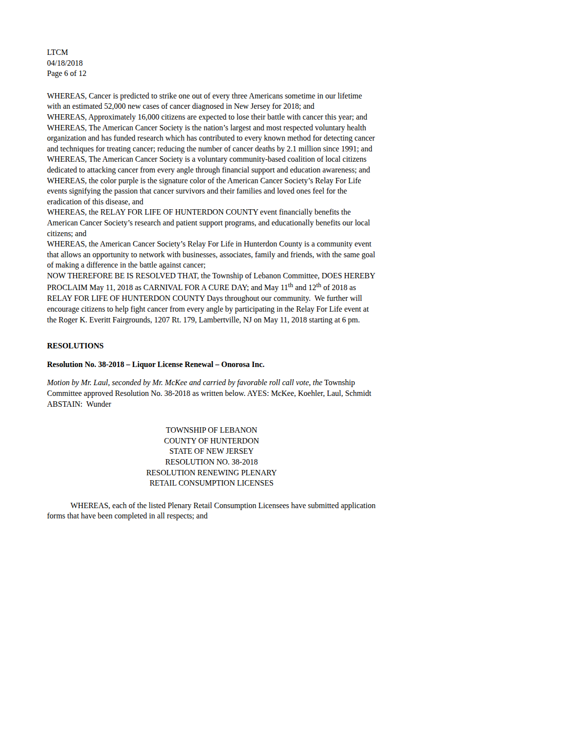LTCM
04/18/2018
Page 6 of 12
WHEREAS, Cancer is predicted to strike one out of every three Americans sometime in our lifetime with an estimated 52,000 new cases of cancer diagnosed in New Jersey for 2018; and
WHEREAS, Approximately 16,000 citizens are expected to lose their battle with cancer this year; and
WHEREAS, The American Cancer Society is the nation’s largest and most respected voluntary health organization and has funded research which has contributed to every known method for detecting cancer and techniques for treating cancer; reducing the number of cancer deaths by 2.1 million since 1991; and
WHEREAS, The American Cancer Society is a voluntary community-based coalition of local citizens dedicated to attacking cancer from every angle through financial support and education awareness; and
WHEREAS, the color purple is the signature color of the American Cancer Society’s Relay For Life events signifying the passion that cancer survivors and their families and loved ones feel for the eradication of this disease, and
WHEREAS, the RELAY FOR LIFE OF HUNTERDON COUNTY event financially benefits the American Cancer Society’s research and patient support programs, and educationally benefits our local citizens; and
WHEREAS, the American Cancer Society’s Relay For Life in Hunterdon County is a community event that allows an opportunity to network with businesses, associates, family and friends, with the same goal of making a difference in the battle against cancer;
NOW THEREFORE BE IS RESOLVED THAT, the Township of Lebanon Committee, DOES HEREBY PROCLAIM May 11, 2018 as CARNIVAL FOR A CURE DAY; and May 11th and 12th of 2018 as RELAY FOR LIFE OF HUNTERDON COUNTY Days throughout our community. We further will encourage citizens to help fight cancer from every angle by participating in the Relay For Life event at the Roger K. Everitt Fairgrounds, 1207 Rt. 179, Lambertville, NJ on May 11, 2018 starting at 6 pm.
RESOLUTIONS
Resolution No. 38-2018 – Liquor License Renewal – Onorosa Inc.
Motion by Mr. Laul, seconded by Mr. McKee and carried by favorable roll call vote, the Township Committee approved Resolution No. 38-2018 as written below. AYES: McKee, Koehler, Laul, Schmidt ABSTAIN: Wunder
TOWNSHIP OF LEBANON
COUNTY OF HUNTERDON
STATE OF NEW JERSEY
RESOLUTION NO. 38-2018
RESOLUTION RENEWING PLENARY
RETAIL CONSUMPTION LICENSES
WHEREAS, each of the listed Plenary Retail Consumption Licensees have submitted application forms that have been completed in all respects; and